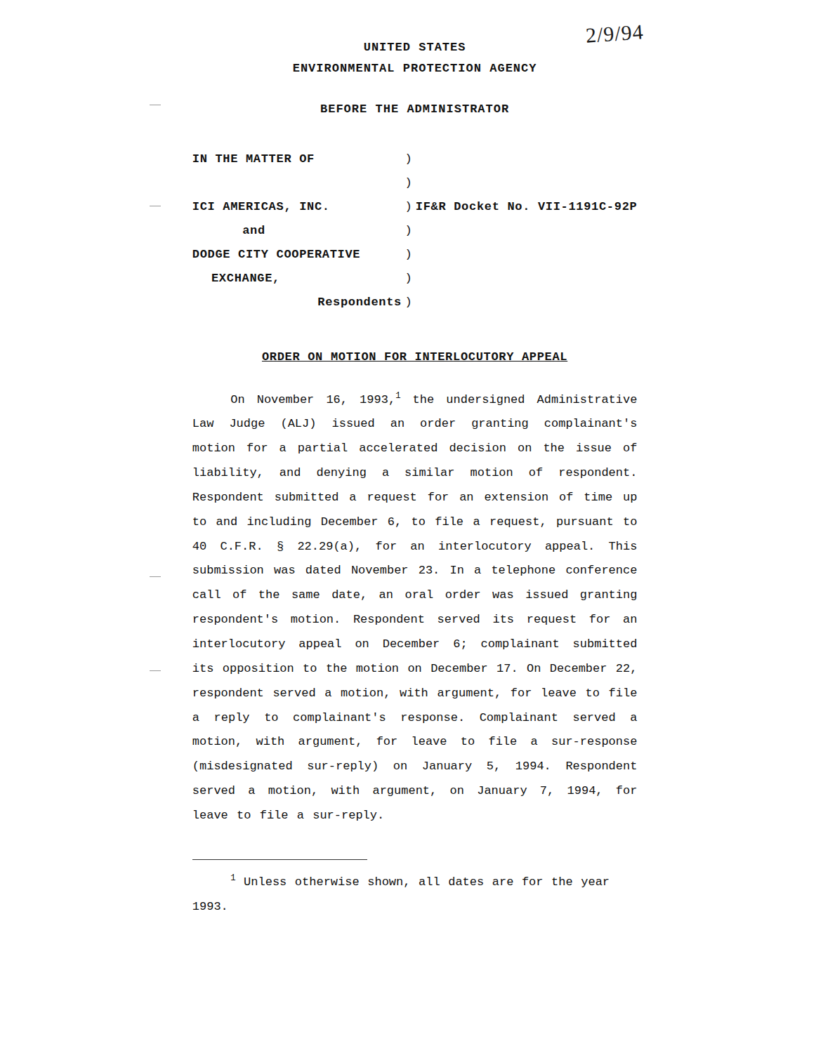2/9/94
UNITED STATES
ENVIRONMENTAL PROTECTION AGENCY
BEFORE THE ADMINISTRATOR
| IN THE MATTER OF | ) | |
| | ) | |
| ICI AMERICAS, INC. | ) | IF&R Docket No. VII-1191C-92P |
| and | ) | |
| DODGE CITY COOPERATIVE | ) | |
| EXCHANGE, | ) | |
| Respondents | ) | |
ORDER ON MOTION FOR INTERLOCUTORY APPEAL
On November 16, 1993,1 the undersigned Administrative Law Judge (ALJ) issued an order granting complainant's motion for a partial accelerated decision on the issue of liability, and denying a similar motion of respondent. Respondent submitted a request for an extension of time up to and including December 6, to file a request, pursuant to 40 C.F.R. § 22.29(a), for an interlocutory appeal. This submission was dated November 23. In a telephone conference call of the same date, an oral order was issued granting respondent's motion. Respondent served its request for an interlocutory appeal on December 6; complainant submitted its opposition to the motion on December 17. On December 22, respondent served a motion, with argument, for leave to file a reply to complainant's response. Complainant served a motion, with argument, for leave to file a sur-response (misdesignated sur-reply) on January 5, 1994. Respondent served a motion, with argument, on January 7, 1994, for leave to file a sur-reply.
1 Unless otherwise shown, all dates are for the year 1993.